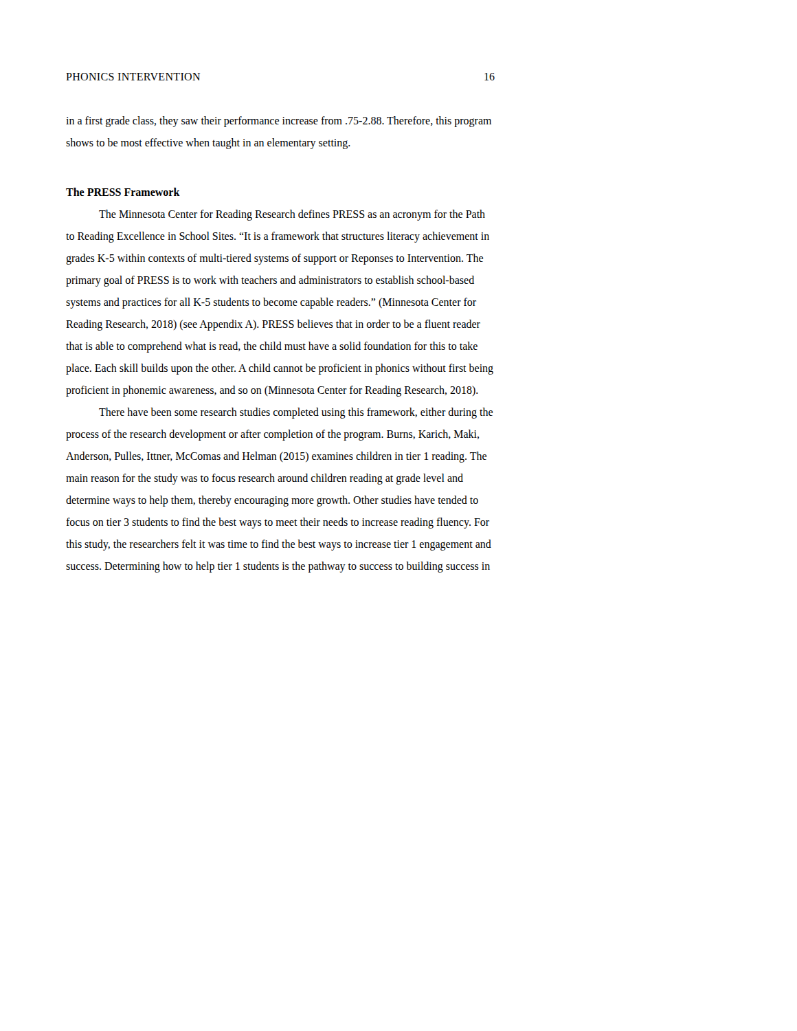PHONICS INTERVENTION 16
in a first grade class, they saw their performance increase from .75-2.88. Therefore, this program shows to be most effective when taught in an elementary setting.
The PRESS Framework
The Minnesota Center for Reading Research defines PRESS as an acronym for the Path to Reading Excellence in School Sites. “It is a framework that structures literacy achievement in grades K-5 within contexts of multi-tiered systems of support or Reponses to Intervention. The primary goal of PRESS is to work with teachers and administrators to establish school-based systems and practices for all K-5 students to become capable readers.” (Minnesota Center for Reading Research, 2018) (see Appendix A). PRESS believes that in order to be a fluent reader that is able to comprehend what is read, the child must have a solid foundation for this to take place. Each skill builds upon the other. A child cannot be proficient in phonics without first being proficient in phonemic awareness, and so on (Minnesota Center for Reading Research, 2018).
There have been some research studies completed using this framework, either during the process of the research development or after completion of the program. Burns, Karich, Maki, Anderson, Pulles, Ittner, McComas and Helman (2015) examines children in tier 1 reading. The main reason for the study was to focus research around children reading at grade level and determine ways to help them, thereby encouraging more growth. Other studies have tended to focus on tier 3 students to find the best ways to meet their needs to increase reading fluency. For this study, the researchers felt it was time to find the best ways to increase tier 1 engagement and success. Determining how to help tier 1 students is the pathway to success to building success in